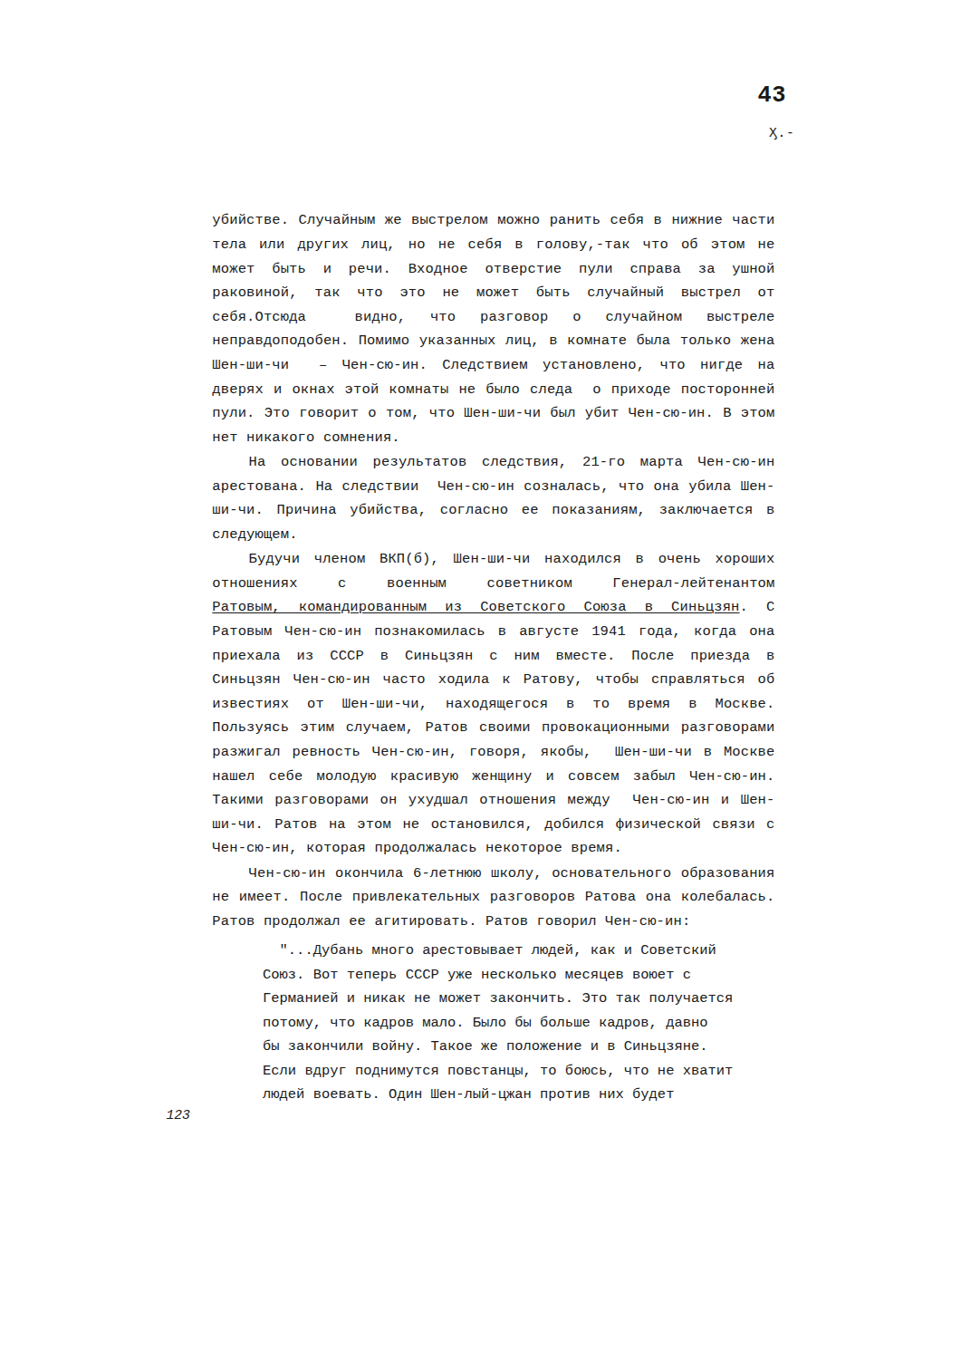43
Ӽ.-
убийстве. Случайным же выстрелом можно ранить себя в нижние части тела или других лиц, но не себя в голову,‑так что об этом не может быть и речи. Входное отверстие пули справа за ушной раковиной, так что это не может быть случайный выстрел от себя.Отсюда видно, что разговор о случайном выстреле неправдоподобен. Помимо указанных лиц, в комнате была только жена Шен-ши-чи – Чен-сю-ин. Следствием установлено, что нигде на дверях и окнах этой комнаты не было следа о приходе посторонней пули. Это говорит о том, что Шен-ши-чи был убит Чен-сю-ин. В этом нет никакого сомнения.
На основании результатов следствия, 21-го марта Чен-сю-ин арестована. На следствии Чен-сю-ин созналась, что она убила Шен-ши-чи. Причина убийства, согласно ее показаниям, заключается в следующем.
Будучи членом ВКП(б), Шен-ши-чи находился в очень хороших отношениях с военным советником Генерал-лейтенантом Ратовым, командированным из Советского Союза в Синьцзян. С Ратовым Чен-сю-ин познакомилась в августе 1941 года, когда она приехала из СССР в Синьцзян с ним вместе. После приезда в Синьцзян Чен-сю-ин часто ходила к Ратову, чтобы справляться об известиях от Шен-ши-чи, находящегося в то время в Москве. Пользуясь этим случаем, Ратов своими провокационными разговорами разжигал ревность Чен-сю-ин, говоря, якобы, Шен-ши-чи в Москве нашел себе молодую красивую женщину и совсем забыл Чен-сю-ин. Такими разговорами он ухудшал отношения между Чен-сю-ин и Шен-ши-чи. Ратов на этом не остановился, добился физической связи с Чен-сю-ин, которая продолжалась некоторое время.
Чен-сю-ин окончила 6-летнюю школу, основательного образования не имеет. После привлекательных разговоров Ратова она колебалась. Ратов продолжал ее агитировать. Ратов говорил Чен-сю-ин:
"...Дубань много арестовывает людей, как и Советский
Союз. Вот теперь СССР уже несколько месяцев воюет с
Германией и никак не может закончить. Это так получается потому, что кадров мало. Было бы больше кадров, давно
бы закончили войну. Такое же положение и в Синьцзяне.
Если вдруг поднимутся повстанцы, то боюсь, что не хватит людей воевать. Один Шен-лый-цжан против них будет
123